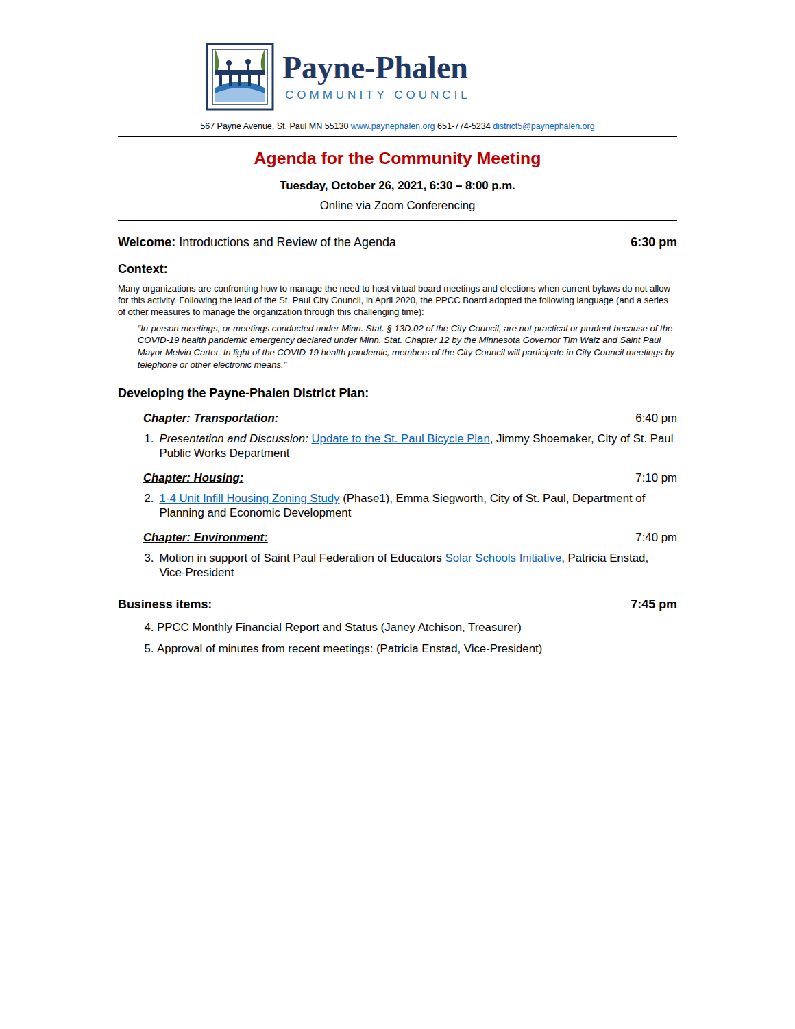Payne-Phalen COMMUNITY COUNCIL
567 Payne Avenue, St. Paul MN 55130 www.paynephalen.org 651-774-5234 district5@paynephalen.org
Agenda for the Community Meeting
Tuesday, October 26, 2021, 6:30 – 8:00 p.m.
Online via Zoom Conferencing
Welcome: Introductions and Review of the Agenda 6:30 pm
Context:
Many organizations are confronting how to manage the need to host virtual board meetings and elections when current bylaws do not allow for this activity. Following the lead of the St. Paul City Council, in April 2020, the PPCC Board adopted the following language (and a series of other measures to manage the organization through this challenging time):
“In-person meetings, or meetings conducted under Minn. Stat. § 13D.02 of the City Council, are not practical or prudent because of the COVID-19 health pandemic emergency declared under Minn. Stat. Chapter 12 by the Minnesota Governor Tim Walz and Saint Paul Mayor Melvin Carter. In light of the COVID-19 health pandemic, members of the City Council will participate in City Council meetings by telephone or other electronic means.”
Developing the Payne-Phalen District Plan:
Chapter: Transportation: 6:40 pm
Presentation and Discussion: Update to the St. Paul Bicycle Plan, Jimmy Shoemaker, City of St. Paul Public Works Department
Chapter: Housing: 7:10 pm
1-4 Unit Infill Housing Zoning Study (Phase1), Emma Siegworth, City of St. Paul, Department of Planning and Economic Development
Chapter: Environment: 7:40 pm
Motion in support of Saint Paul Federation of Educators Solar Schools Initiative, Patricia Enstad, Vice-President
Business items: 7:45 pm
PPCC Monthly Financial Report and Status (Janey Atchison, Treasurer)
Approval of minutes from recent meetings: (Patricia Enstad, Vice-President)